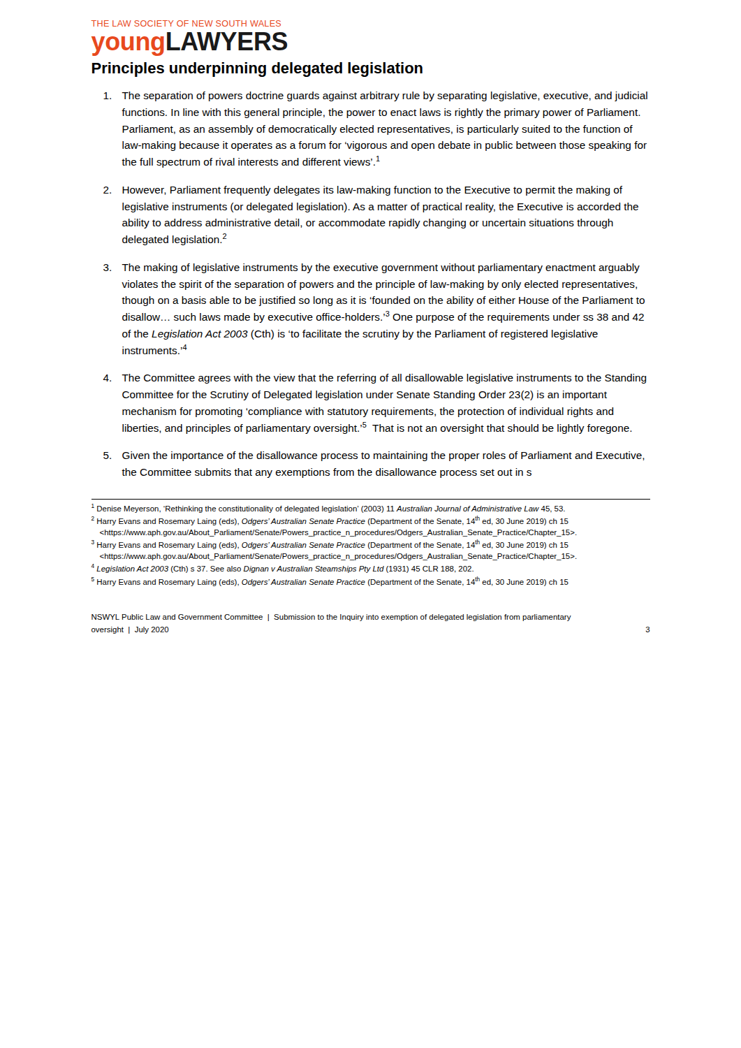THE LAW SOCIETY OF NEW SOUTH WALES young LAWYERS
Principles underpinning delegated legislation
The separation of powers doctrine guards against arbitrary rule by separating legislative, executive, and judicial functions. In line with this general principle, the power to enact laws is rightly the primary power of Parliament. Parliament, as an assembly of democratically elected representatives, is particularly suited to the function of law-making because it operates as a forum for ‘vigorous and open debate in public between those speaking for the full spectrum of rival interests and different views’.1
However, Parliament frequently delegates its law-making function to the Executive to permit the making of legislative instruments (or delegated legislation). As a matter of practical reality, the Executive is accorded the ability to address administrative detail, or accommodate rapidly changing or uncertain situations through delegated legislation.2
The making of legislative instruments by the executive government without parliamentary enactment arguably violates the spirit of the separation of powers and the principle of law-making by only elected representatives, though on a basis able to be justified so long as it is ‘founded on the ability of either House of the Parliament to disallow… such laws made by executive office-holders.’3 One purpose of the requirements under ss 38 and 42 of the Legislation Act 2003 (Cth) is ‘to facilitate the scrutiny by the Parliament of registered legislative instruments.’4
The Committee agrees with the view that the referring of all disallowable legislative instruments to the Standing Committee for the Scrutiny of Delegated legislation under Senate Standing Order 23(2) is an important mechanism for promoting ‘compliance with statutory requirements, the protection of individual rights and liberties, and principles of parliamentary oversight.’5 That is not an oversight that should be lightly foregone.
Given the importance of the disallowance process to maintaining the proper roles of Parliament and Executive, the Committee submits that any exemptions from the disallowance process set out in s
1 Denise Meyerson, ‘Rethinking the constitutionality of delegated legislation’ (2003) 11 Australian Journal of Administrative Law 45, 53.
2 Harry Evans and Rosemary Laing (eds), Odgers’ Australian Senate Practice (Department of the Senate, 14th ed, 30 June 2019) ch 15
<https://www.aph.gov.au/About_Parliament/Senate/Powers_practice_n_procedures/Odgers_Australian_Senate_Practice/Chapter_15>.
3 Harry Evans and Rosemary Laing (eds), Odgers’ Australian Senate Practice (Department of the Senate, 14th ed, 30 June 2019) ch 15
<https://www.aph.gov.au/About_Parliament/Senate/Powers_practice_n_procedures/Odgers_Australian_Senate_Practice/Chapter_15>.
4 Legislation Act 2003 (Cth) s 37. See also Dignan v Australian Steamships Pty Ltd (1931) 45 CLR 188, 202.
5 Harry Evans and Rosemary Laing (eds), Odgers’ Australian Senate Practice (Department of the Senate, 14th ed, 30 June 2019) ch 15
NSWYL Public Law and Government Committee | Submission to the Inquiry into exemption of delegated legislation from parliamentary oversight | July 2020
3